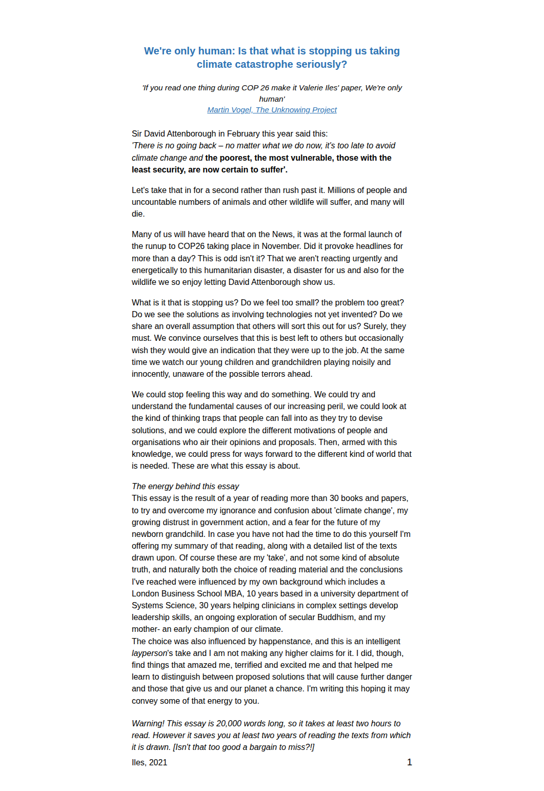We're only human: Is that what is stopping us taking climate catastrophe seriously?
'If you read one thing during COP 26 make it Valerie Iles' paper, We're only human'
Martin Vogel, The Unknowing Project
Sir David Attenborough in February this year said this:
'There is no going back – no matter what we do now, it's too late to avoid climate change and the poorest, the most vulnerable, those with the least security, are now certain to suffer'.
Let's take that in for a second rather than rush past it. Millions of people and uncountable numbers of animals and other wildlife will suffer, and many will die.
Many of us will have heard that on the News, it was at the formal launch of the runup to COP26 taking place in November. Did it provoke headlines for more than a day? This is odd isn't it? That we aren't reacting urgently and energetically to this humanitarian disaster, a disaster for us and also for the wildlife we so enjoy letting David Attenborough show us.
What is it that is stopping us? Do we feel too small? the problem too great? Do we see the solutions as involving technologies not yet invented? Do we share an overall assumption that others will sort this out for us? Surely, they must. We convince ourselves that this is best left to others but occasionally wish they would give an indication that they were up to the job. At the same time we watch our young children and grandchildren playing noisily and innocently, unaware of the possible terrors ahead.
We could stop feeling this way and do something. We could try and understand the fundamental causes of our increasing peril, we could look at the kind of thinking traps that people can fall into as they try to devise solutions, and we could explore the different motivations of people and organisations who air their opinions and proposals. Then, armed with this knowledge, we could press for ways forward to the different kind of world that is needed. These are what this essay is about.
The energy behind this essay
This essay is the result of a year of reading more than 30 books and papers, to try and overcome my ignorance and confusion about 'climate change', my growing distrust in government action, and a fear for the future of my newborn grandchild. In case you have not had the time to do this yourself I'm offering my summary of that reading, along with a detailed list of the texts drawn upon. Of course these are my 'take', and not some kind of absolute truth, and naturally both the choice of reading material and the conclusions I've reached were influenced by my own background which includes a London Business School MBA, 10 years based in a university department of Systems Science, 30 years helping clinicians in complex settings develop leadership skills, an ongoing exploration of secular Buddhism, and my mother- an early champion of our climate.
The choice was also influenced by happenstance, and this is an intelligent layperson's take and I am not making any higher claims for it. I did, though, find things that amazed me, terrified and excited me and that helped me learn to distinguish between proposed solutions that will cause further danger and those that give us and our planet a chance. I'm writing this hoping it may convey some of that energy to you.
Warning! This essay is 20,000 words long, so it takes at least two hours to read. However it saves you at least two years of reading the texts from which it is drawn. [Isn't that too good a bargain to miss?!]
Iles, 2021 1